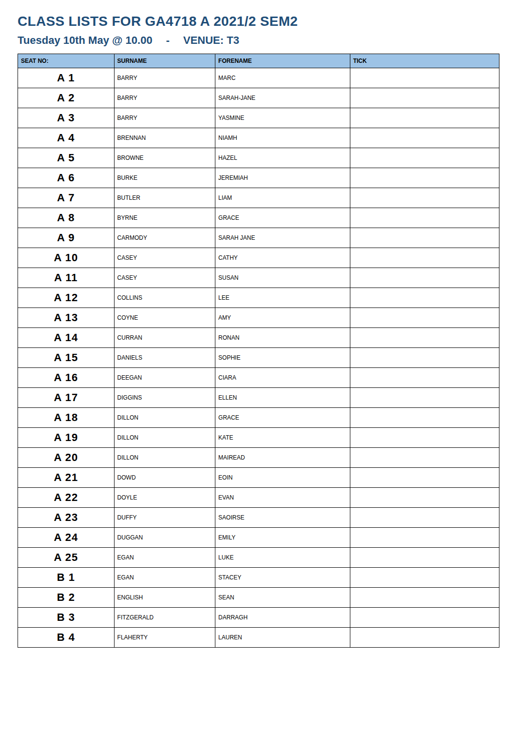CLASS LISTS FOR GA4718 A 2021/2 SEM2
Tuesday 10th May @ 10.00 - VENUE: T3
| SEAT NO: | SURNAME | FORENAME | TICK |
| --- | --- | --- | --- |
| A 1 | BARRY | MARC | |
| A 2 | BARRY | SARAH-JANE | |
| A 3 | BARRY | YASMINE | |
| A 4 | BRENNAN | NIAMH | |
| A 5 | BROWNE | HAZEL | |
| A 6 | BURKE | JEREMIAH | |
| A 7 | BUTLER | LIAM | |
| A 8 | BYRNE | GRACE | |
| A 9 | CARMODY | SARAH JANE | |
| A 10 | CASEY | CATHY | |
| A 11 | CASEY | SUSAN | |
| A 12 | COLLINS | LEE | |
| A 13 | COYNE | AMY | |
| A 14 | CURRAN | RONAN | |
| A 15 | DANIELS | SOPHIE | |
| A 16 | DEEGAN | CIARA | |
| A 17 | DIGGINS | ELLEN | |
| A 18 | DILLON | GRACE | |
| A 19 | DILLON | KATE | |
| A 20 | DILLON | MAIREAD | |
| A 21 | DOWD | EOIN | |
| A 22 | DOYLE | EVAN | |
| A 23 | DUFFY | SAOIRSE | |
| A 24 | DUGGAN | EMILY | |
| A 25 | EGAN | LUKE | |
| B 1 | EGAN | STACEY | |
| B 2 | ENGLISH | SEAN | |
| B 3 | FITZGERALD | DARRAGH | |
| B 4 | FLAHERTY | LAUREN | |